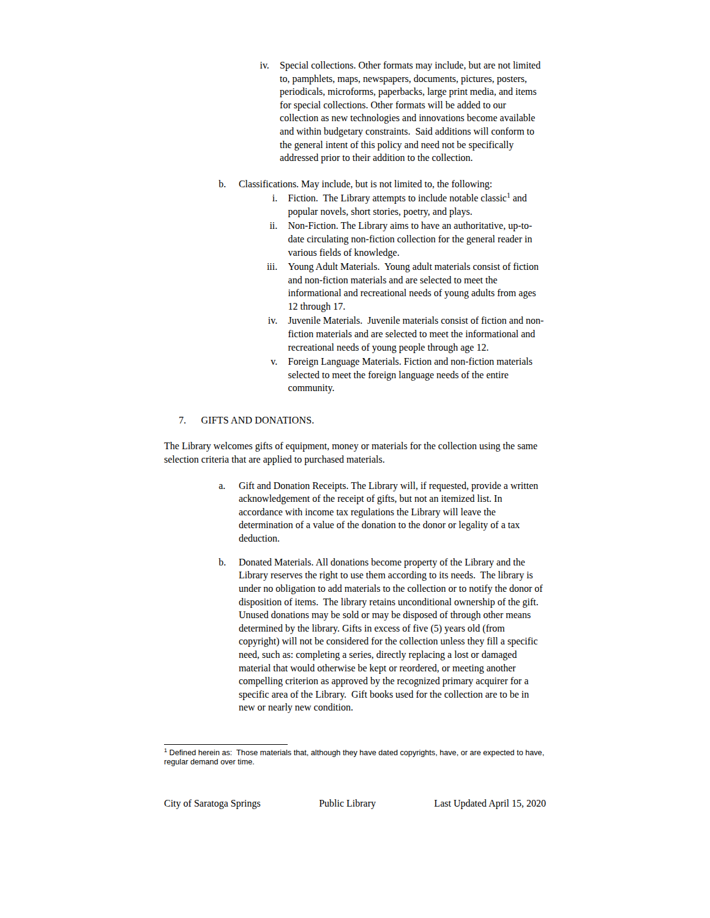iv. Special collections. Other formats may include, but are not limited to, pamphlets, maps, newspapers, documents, pictures, posters, periodicals, microforms, paperbacks, large print media, and items for special collections. Other formats will be added to our collection as new technologies and innovations become available and within budgetary constraints. Said additions will conform to the general intent of this policy and need not be specifically addressed prior to their addition to the collection.
b. Classifications. May include, but is not limited to, the following:
i. Fiction. The Library attempts to include notable classic1 and popular novels, short stories, poetry, and plays.
ii. Non-Fiction. The Library aims to have an authoritative, up-to-date circulating non-fiction collection for the general reader in various fields of knowledge.
iii. Young Adult Materials. Young adult materials consist of fiction and non-fiction materials and are selected to meet the informational and recreational needs of young adults from ages 12 through 17.
iv. Juvenile Materials. Juvenile materials consist of fiction and non-fiction materials and are selected to meet the informational and recreational needs of young people through age 12.
v. Foreign Language Materials. Fiction and non-fiction materials selected to meet the foreign language needs of the entire community.
7. GIFTS AND DONATIONS.
The Library welcomes gifts of equipment, money or materials for the collection using the same selection criteria that are applied to purchased materials.
a. Gift and Donation Receipts. The Library will, if requested, provide a written acknowledgement of the receipt of gifts, but not an itemized list. In accordance with income tax regulations the Library will leave the determination of a value of the donation to the donor or legality of a tax deduction.
b. Donated Materials. All donations become property of the Library and the Library reserves the right to use them according to its needs. The library is under no obligation to add materials to the collection or to notify the donor of disposition of items. The library retains unconditional ownership of the gift. Unused donations may be sold or may be disposed of through other means determined by the library. Gifts in excess of five (5) years old (from copyright) will not be considered for the collection unless they fill a specific need, such as: completing a series, directly replacing a lost or damaged material that would otherwise be kept or reordered, or meeting another compelling criterion as approved by the recognized primary acquirer for a specific area of the Library. Gift books used for the collection are to be in new or nearly new condition.
1 Defined herein as: Those materials that, although they have dated copyrights, have, or are expected to have, regular demand over time.
City of Saratoga Springs Public Library Last Updated April 15, 2020